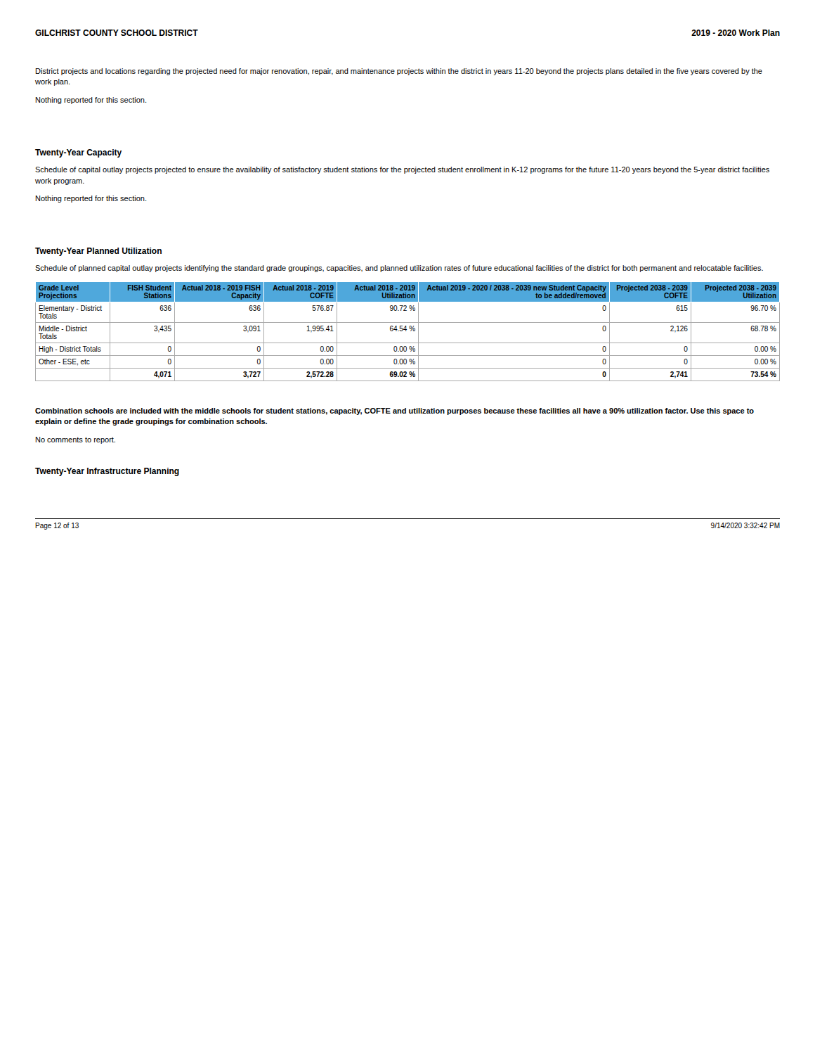GILCHRIST COUNTY SCHOOL DISTRICT 2019 - 2020 Work Plan
District projects and locations regarding the projected need for major renovation, repair, and maintenance projects within the district in years 11-20 beyond the projects plans detailed in the five years covered by the work plan.
Nothing reported for this section.
Twenty-Year Capacity
Schedule of capital outlay projects projected to ensure the availability of satisfactory student stations for the projected student enrollment in K-12 programs for the future 11-20 years beyond the 5-year district facilities work program.
Nothing reported for this section.
Twenty-Year Planned Utilization
Schedule of planned capital outlay projects identifying the standard grade groupings, capacities, and planned utilization rates of future educational facilities of the district for both permanent and relocatable facilities.
| Grade Level Projections | FISH Student Stations | Actual 2018 - 2019 FISH Capacity | Actual 2018 - 2019 COFTE | Actual 2018 - 2019 Utilization | Actual 2019 - 2020 / 2038 - 2039 new Student Capacity to be added/removed | Projected 2038 - 2039 COFTE | Projected 2038 - 2039 Utilization |
| --- | --- | --- | --- | --- | --- | --- | --- |
| Elementary - District Totals | 636 | 636 | 576.87 | 90.72 % | 0 | 615 | 96.70 % |
| Middle - District Totals | 3,435 | 3,091 | 1,995.41 | 64.54 % | 0 | 2,126 | 68.78 % |
| High - District Totals | 0 | 0 | 0.00 | 0.00 % | 0 | 0 | 0.00 % |
| Other - ESE, etc | 0 | 0 | 0.00 | 0.00 % | 0 | 0 | 0.00 % |
| | 4,071 | 3,727 | 2,572.28 | 69.02 % | 0 | 2,741 | 73.54 % |
Combination schools are included with the middle schools for student stations, capacity, COFTE and utilization purposes because these facilities all have a 90% utilization factor. Use this space to explain or define the grade groupings for combination schools.
No comments to report.
Twenty-Year Infrastructure Planning
Page 12 of 13 9/14/2020 3:32:42 PM